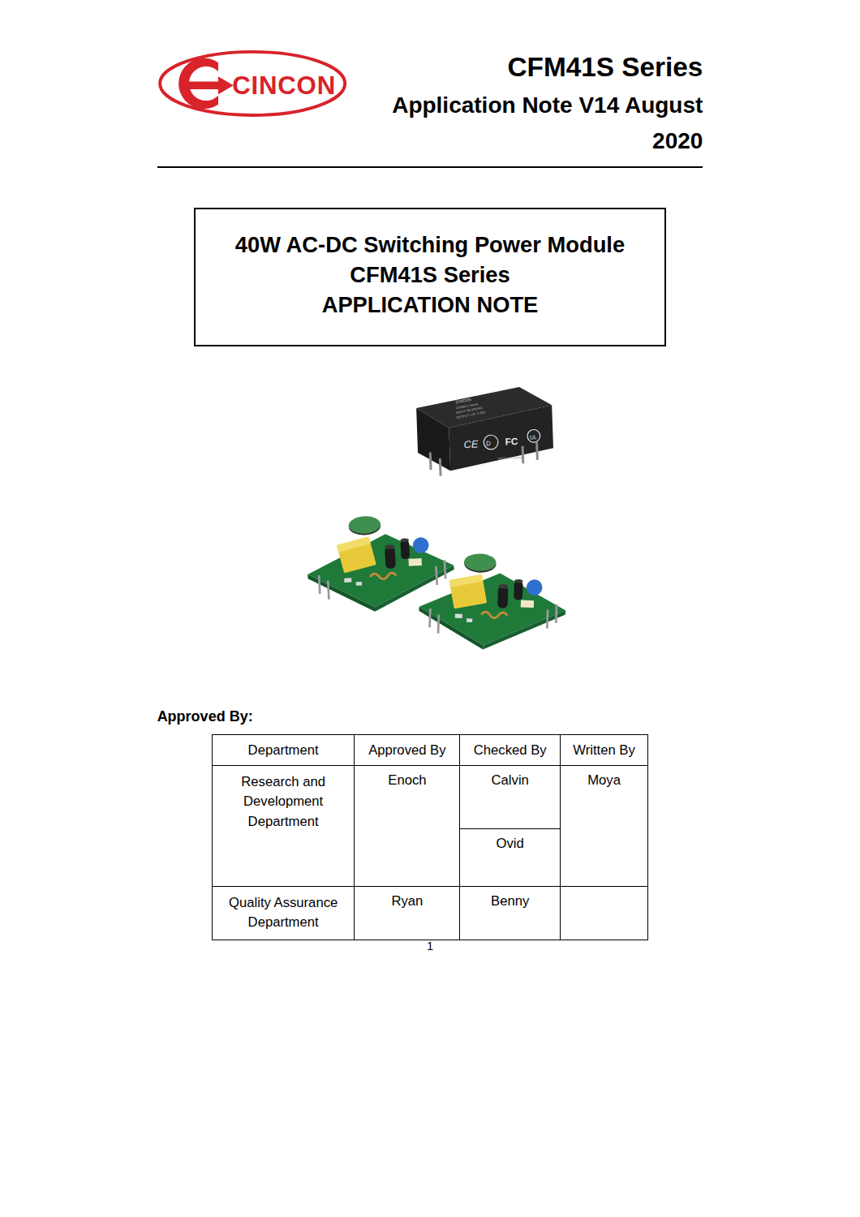CINCON
CFM41S Series
Application Note V14 August 2020
40W AC-DC Switching Power Module
CFM41S Series
APPLICATION NOTE
CINCON CFM41S Series INPUT: 85-305VAC OUTPUT: 12V 3.34A CE D FC UL MADE IN CHINA
Approved By:
| Department | Approved By | Checked By | Written By |
| --- | --- | --- | --- |
| Research and Development Department | Enoch | Calvin | Moya |
| Ovid |
| Quality Assurance Department | Ryan | Benny | |
1